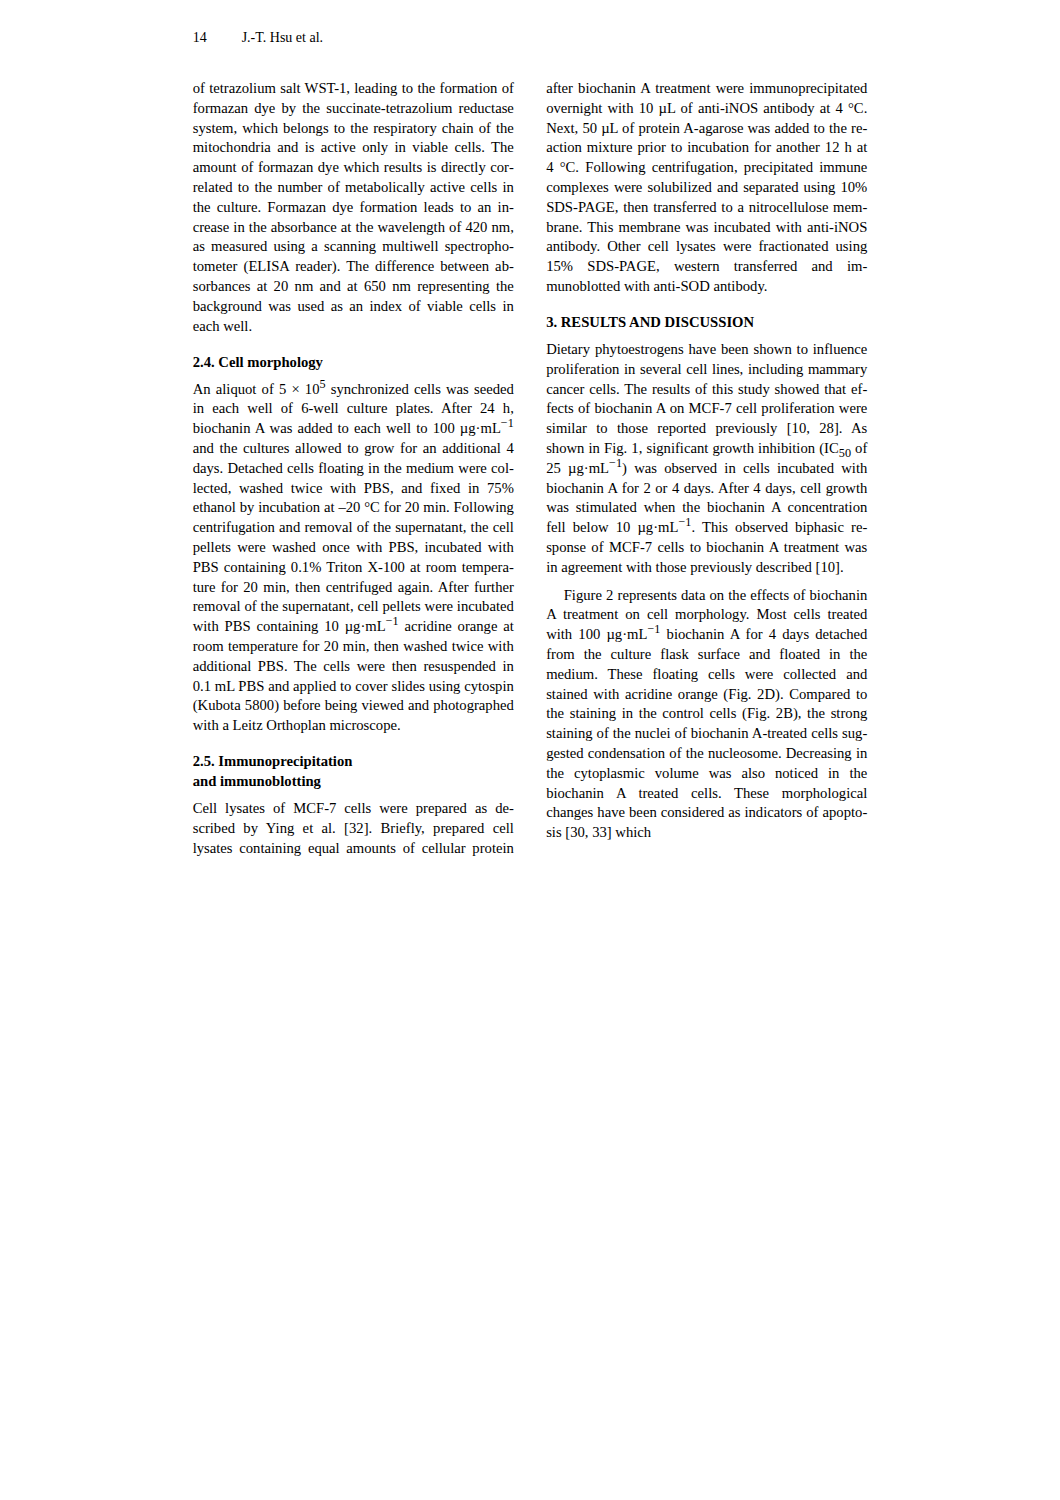14 J.-T. Hsu et al.
of tetrazolium salt WST-1, leading to the formation of formazan dye by the succinate-tetrazolium reductase system, which belongs to the respiratory chain of the mitochondria and is active only in viable cells. The amount of formazan dye which results is directly correlated to the number of metabolically active cells in the culture. Formazan dye formation leads to an increase in the absorbance at the wavelength of 420 nm, as measured using a scanning multiwell spectrophotometer (ELISA reader). The difference between absorbances at 20 nm and at 650 nm representing the background was used as an index of viable cells in each well.
2.4. Cell morphology
An aliquot of 5 × 105 synchronized cells was seeded in each well of 6-well culture plates. After 24 h, biochanin A was added to each well to 100 µg·mL−1 and the cultures allowed to grow for an additional 4 days. Detached cells floating in the medium were collected, washed twice with PBS, and fixed in 75% ethanol by incubation at –20 °C for 20 min. Following centrifugation and removal of the supernatant, the cell pellets were washed once with PBS, incubated with PBS containing 0.1% Triton X-100 at room temperature for 20 min, then centrifuged again. After further removal of the supernatant, cell pellets were incubated with PBS containing 10 µg·mL−1 acridine orange at room temperature for 20 min, then washed twice with additional PBS. The cells were then resuspended in 0.1 mL PBS and applied to cover slides using cytospin (Kubota 5800) before being viewed and photographed with a Leitz Orthoplan microscope.
2.5. Immunoprecipitation
and immunoblotting
Cell lysates of MCF-7 cells were prepared as described by Ying et al. [32]. Briefly, prepared cell lysates containing equal amounts of cellular protein after biochanin A treatment were immunoprecipitated overnight with 10 µL of anti-iNOS antibody at 4 °C. Next, 50 µL of protein A-agarose was added to the reaction mixture prior to incubation for another 12 h at 4 °C. Following centrifugation, precipitated immune complexes were solubilized and separated using 10% SDS-PAGE, then transferred to a nitrocellulose membrane. This membrane was incubated with anti-iNOS antibody. Other cell lysates were fractionated using 15% SDS-PAGE, western transferred and immunoblotted with anti-SOD antibody.
3. RESULTS AND DISCUSSION
Dietary phytoestrogens have been shown to influence proliferation in several cell lines, including mammary cancer cells. The results of this study showed that effects of biochanin A on MCF-7 cell proliferation were similar to those reported previously [10, 28]. As shown in Fig. 1, significant growth inhibition (IC50 of 25 µg·mL−1) was observed in cells incubated with biochanin A for 2 or 4 days. After 4 days, cell growth was stimulated when the biochanin A concentration fell below 10 µg·mL−1. This observed biphasic response of MCF-7 cells to biochanin A treatment was in agreement with those previously described [10].
Figure 2 represents data on the effects of biochanin A treatment on cell morphology. Most cells treated with 100 µg·mL−1 biochanin A for 4 days detached from the culture flask surface and floated in the medium. These floating cells were collected and stained with acridine orange (Fig. 2D). Compared to the staining in the control cells (Fig. 2B), the strong staining of the nuclei of biochanin A-treated cells suggested condensation of the nucleosome. Decreasing in the cytoplasmic volume was also noticed in the biochanin A treated cells. These morphological changes have been considered as indicators of apoptosis [30, 33] which